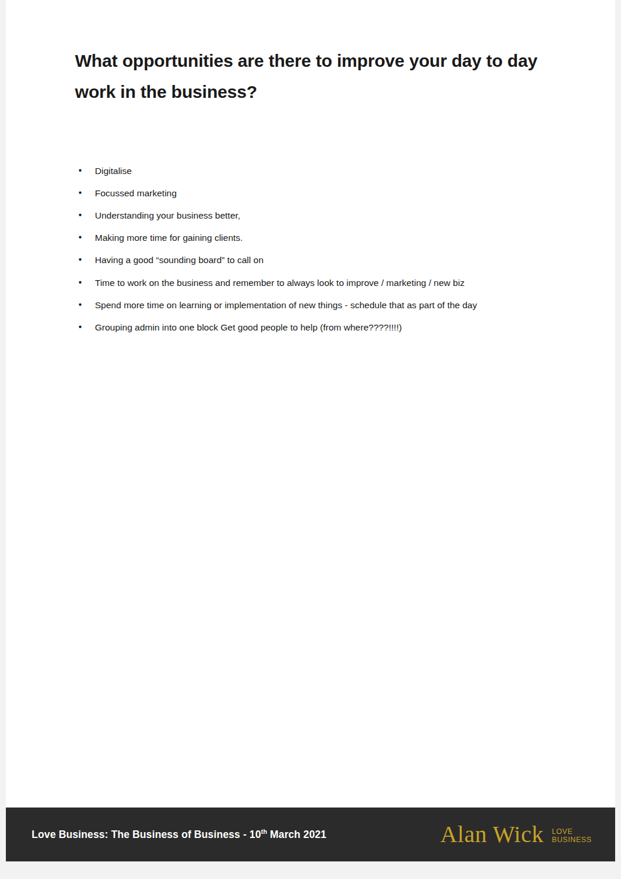What opportunities are there to improve your day to day work in the business?
Digitalise
Focussed marketing
Understanding your business better,
Making more time for gaining clients.
Having a good “sounding board” to call on
Time to work on the business and remember to always look to improve / marketing / new biz
Spend more time on learning or implementation of new things - schedule that as part of the day
Grouping admin into one block Get good people to help (from where????!!!!)
Love Business: The Business of Business - 10th March 2021
Alan Wick
Love
Business